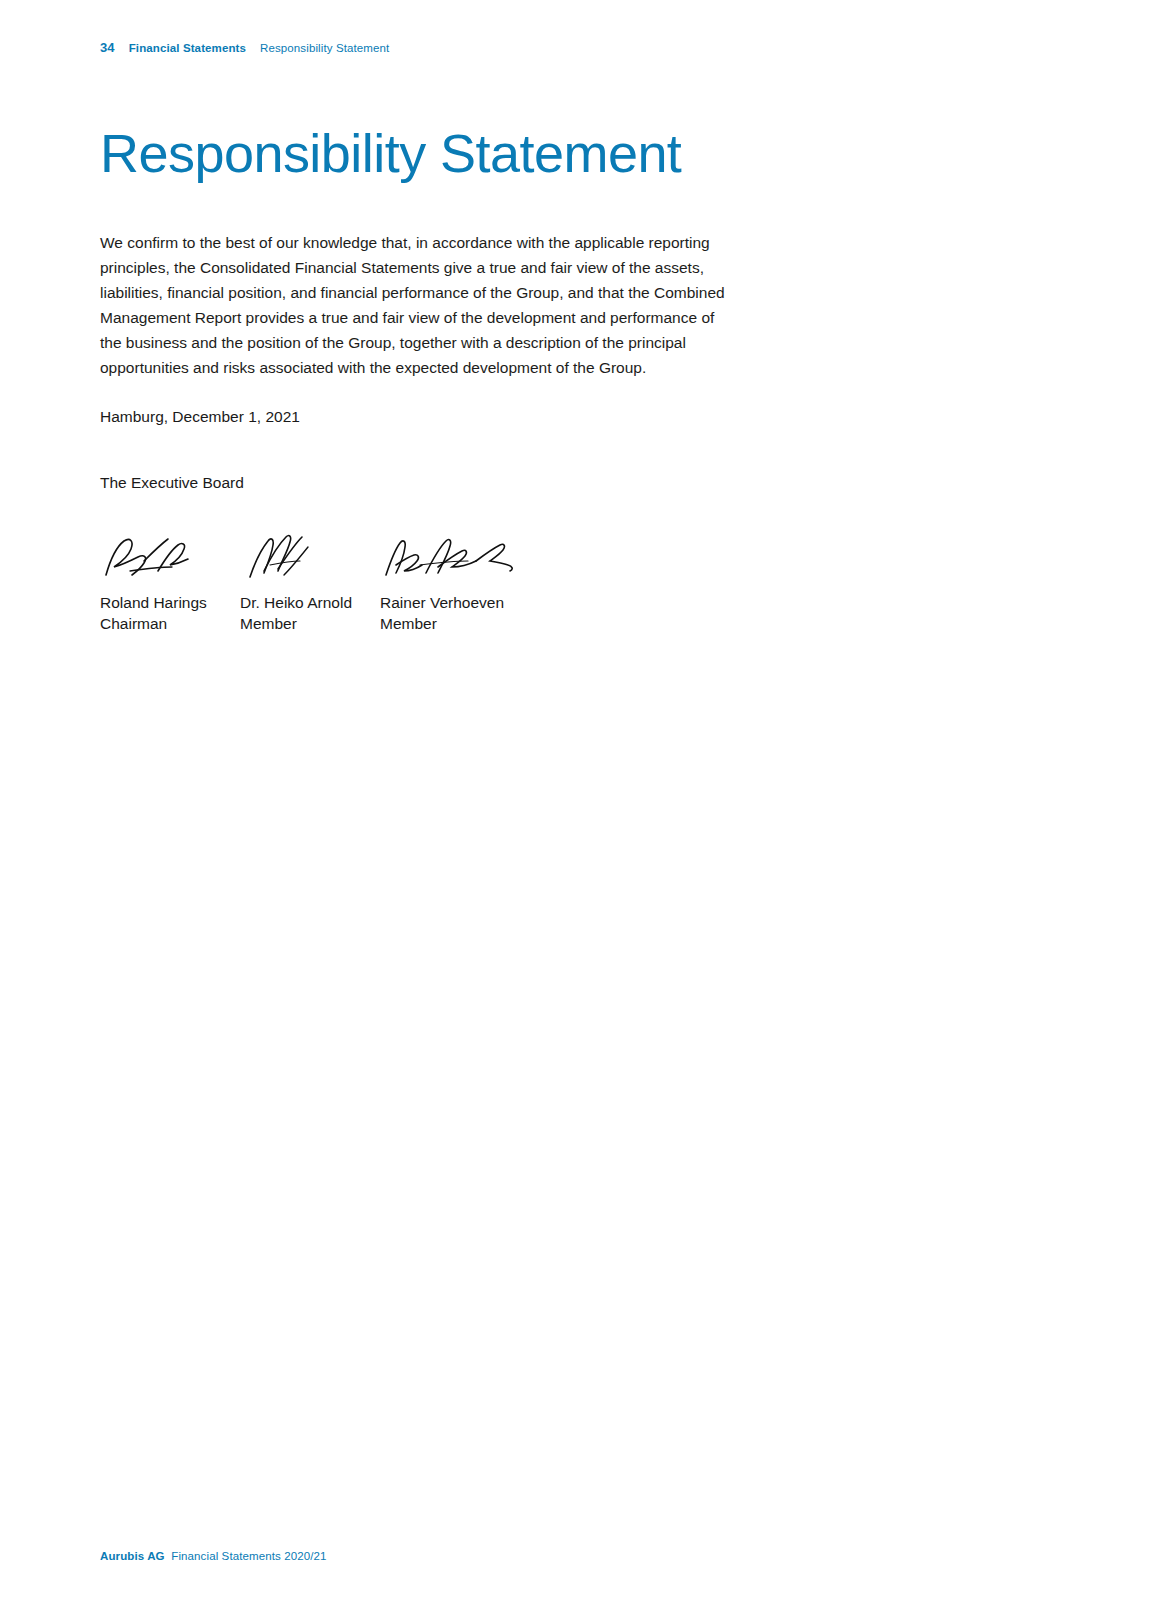34 Financial Statements Responsibility Statement
Responsibility Statement
We confirm to the best of our knowledge that, in accordance with the applicable reporting principles, the Consolidated Financial Statements give a true and fair view of the assets, liabilities, financial position, and financial performance of the Group, and that the Combined Management Report provides a true and fair view of the development and performance of the business and the position of the Group, together with a description of the principal opportunities and risks associated with the expected development of the Group.
Hamburg, December 1, 2021
The Executive Board
Roland Harings
Chairman
Dr. Heiko Arnold
Member
Rainer Verhoeven
Member
Aurubis AG Financial Statements 2020/21